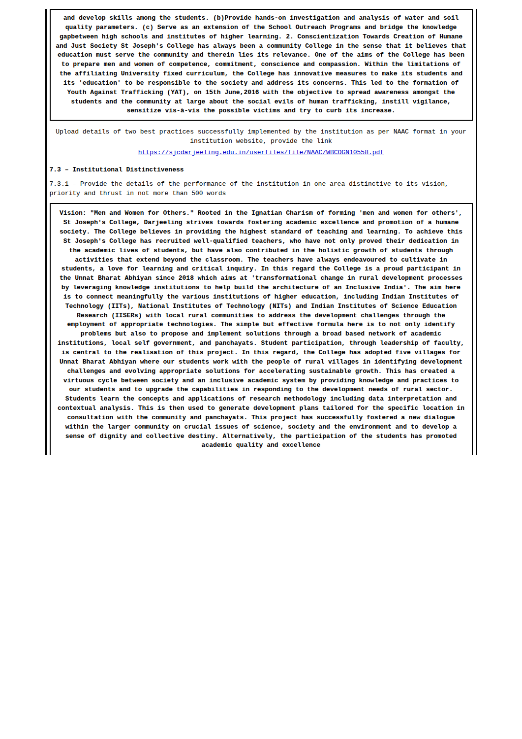and develop skills among the students. (b)Provide hands-on investigation and analysis of water and soil quality parameters. (c) Serve as an extension of the School Outreach Programs and bridge the knowledge gapbetween high schools and institutes of higher learning. 2. Conscientization Towards Creation of Humane and Just Society St Joseph's College has always been a community College in the sense that it believes that education must serve the community and therein lies its relevance. One of the aims of the College has been to prepare men and women of competence, commitment, conscience and compassion. Within the limitations of the affiliating University fixed curriculum, the College has innovative measures to make its students and its 'education' to be responsible to the society and address its concerns. This led to the formation of Youth Against Trafficking (YAT), on 15th June,2016 with the objective to spread awareness amongst the students and the community at large about the social evils of human trafficking, instill vigilance, sensitize vis-à-vis the possible victims and try to curb its increase.
Upload details of two best practices successfully implemented by the institution as per NAAC format in your institution website, provide the link
https://sjcdarjeeling.edu.in/userfiles/file/NAAC/WBCOGN10558.pdf
7.3 – Institutional Distinctiveness
7.3.1 – Provide the details of the performance of the institution in one area distinctive to its vision, priority and thrust in not more than 500 words
Vision: "Men and Women for Others." Rooted in the Ignatian Charism of forming 'men and women for others', St Joseph's College, Darjeeling strives towards fostering academic excellence and promotion of a humane society. The College believes in providing the highest standard of teaching and learning. To achieve this St Joseph's College has recruited well-qualified teachers, who have not only proved their dedication in the academic lives of students, but have also contributed in the holistic growth of students through activities that extend beyond the classroom. The teachers have always endeavoured to cultivate in students, a love for learning and critical inquiry. In this regard the College is a proud participant in the Unnat Bharat Abhiyan since 2018 which aims at 'transformational change in rural development processes by leveraging knowledge institutions to help build the architecture of an Inclusive India'. The aim here is to connect meaningfully the various institutions of higher education, including Indian Institutes of Technology (IITs), National Institutes of Technology (NITs) and Indian Institutes of Science Education Research (IISERs) with local rural communities to address the development challenges through the employment of appropriate technologies. The simple but effective formula here is to not only identify problems but also to propose and implement solutions through a broad based network of academic institutions, local self government, and panchayats. Student participation, through leadership of faculty, is central to the realisation of this project. In this regard, the College has adopted five villages for Unnat Bharat Abhiyan where our students work with the people of rural villages in identifying development challenges and evolving appropriate solutions for accelerating sustainable growth. This has created a virtuous cycle between society and an inclusive academic system by providing knowledge and practices to our students and to upgrade the capabilities in responding to the development needs of rural sector. Students learn the concepts and applications of research methodology including data interpretation and contextual analysis. This is then used to generate development plans tailored for the specific location in consultation with the community and panchayats. This project has successfully fostered a new dialogue within the larger community on crucial issues of science, society and the environment and to develop a sense of dignity and collective destiny. Alternatively, the participation of the students has promoted academic quality and excellence